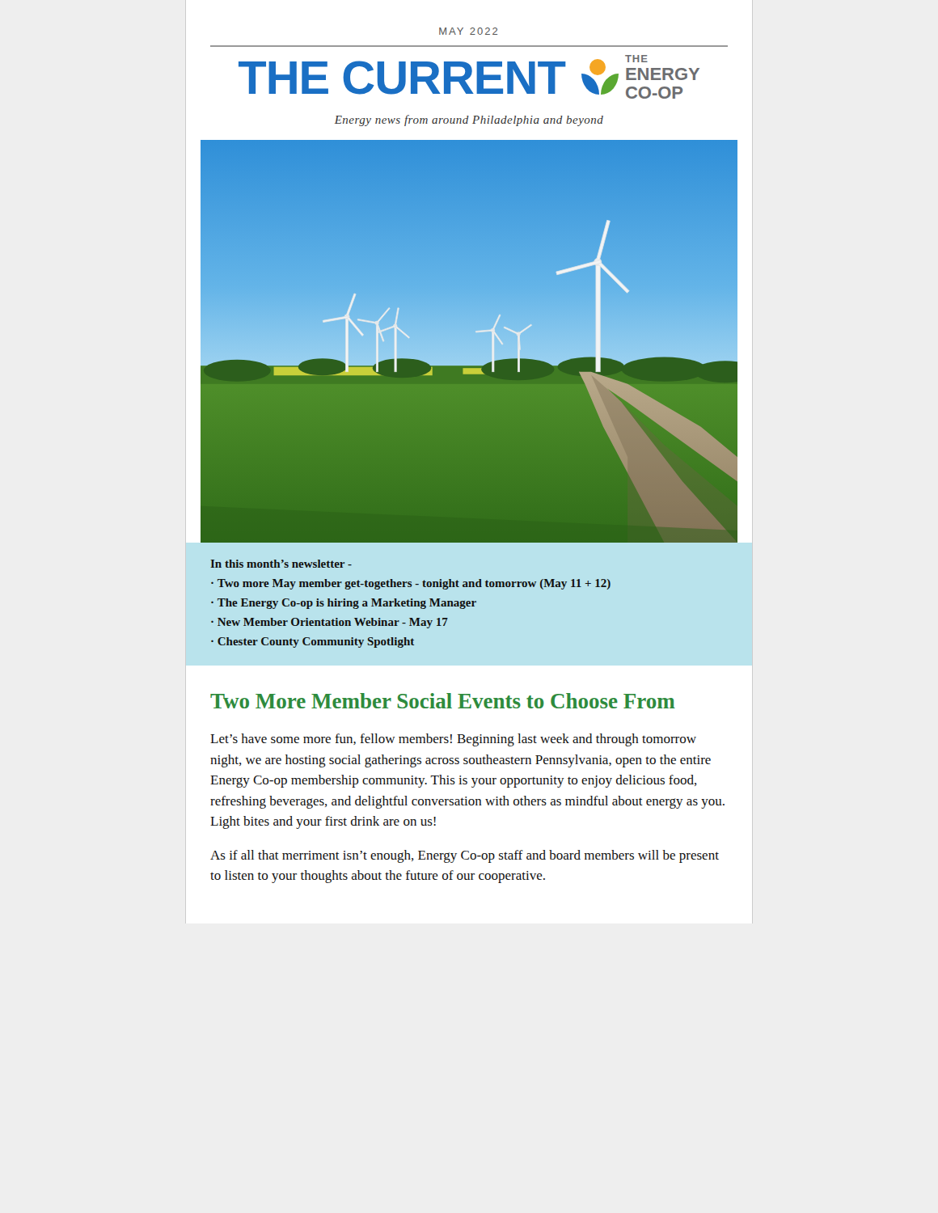MAY 2022
THE CURRENT
THE
ENERGY
CO-OP
Energy news from around Philadelphia and beyond
In this month’s newsletter -
Two more May member get-togethers - tonight and tomorrow (May 11 + 12)
The Energy Co-op is hiring a Marketing Manager
New Member Orientation Webinar - May 17
Chester County Community Spotlight
Two More Member Social Events to Choose From
Let’s have some more fun, fellow members! Beginning last week and through tomorrow night, we are hosting social gatherings across southeastern Pennsylvania, open to the entire Energy Co-op membership community. This is your opportunity to enjoy delicious food, refreshing beverages, and delightful conversation with others as mindful about energy as you. Light bites and your first drink are on us!
As if all that merriment isn’t enough, Energy Co-op staff and board members will be present to listen to your thoughts about the future of our cooperative.